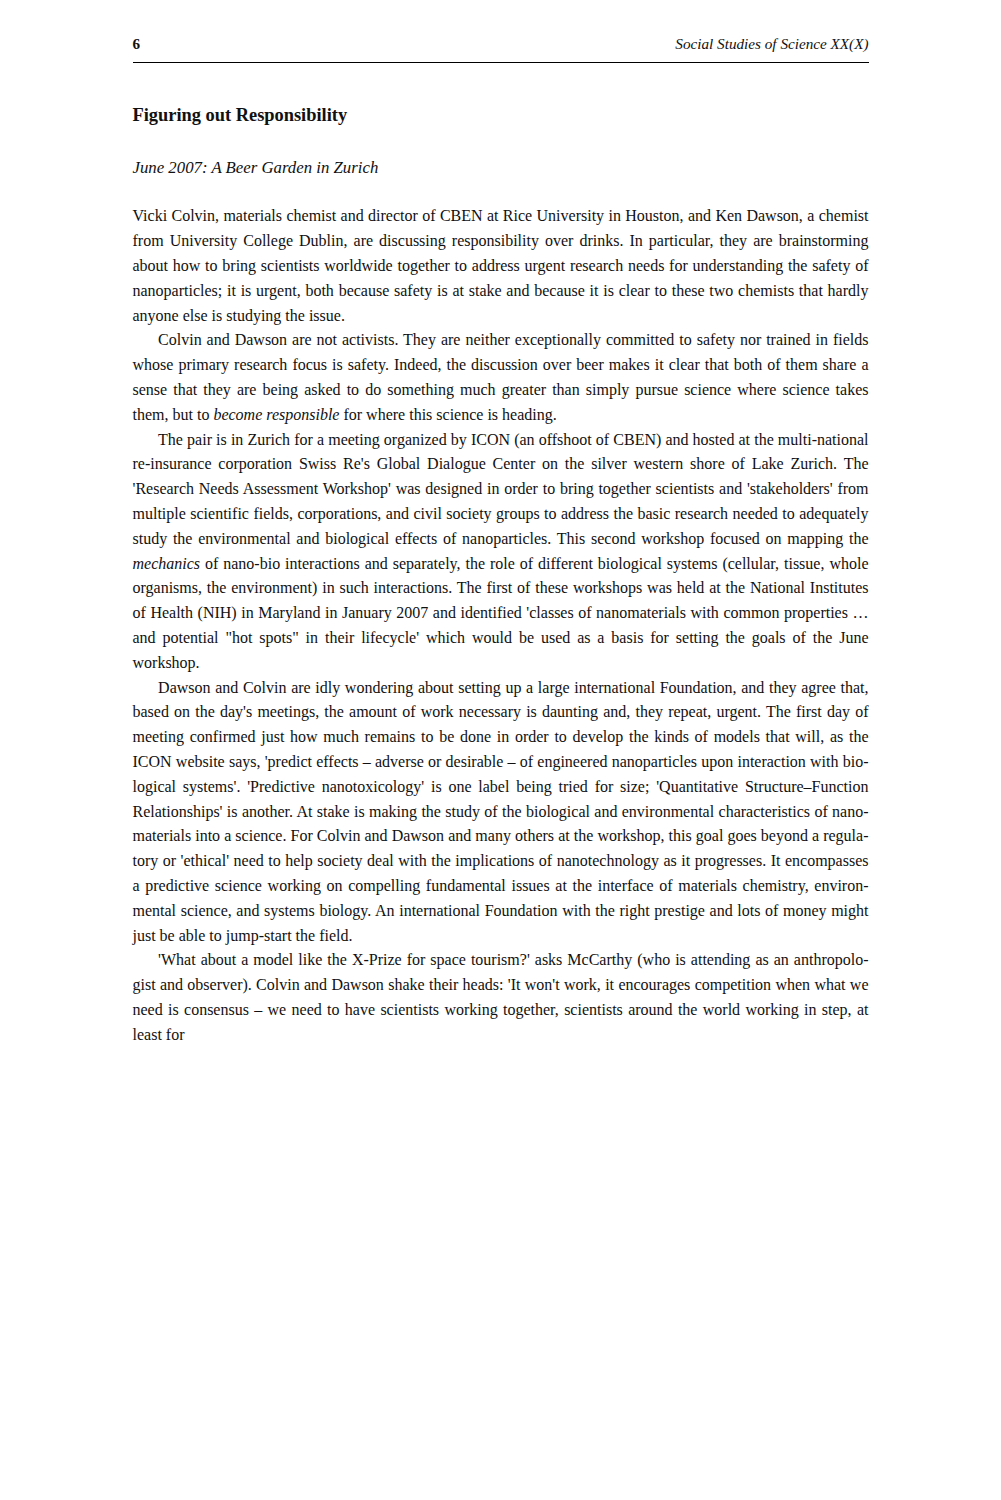6 Social Studies of Science XX(X)
Figuring out Responsibility
June 2007: A Beer Garden in Zurich
Vicki Colvin, materials chemist and director of CBEN at Rice University in Houston, and Ken Dawson, a chemist from University College Dublin, are discussing responsibility over drinks. In particular, they are brainstorming about how to bring scientists worldwide together to address urgent research needs for understanding the safety of nanoparticles; it is urgent, both because safety is at stake and because it is clear to these two chemists that hardly anyone else is studying the issue.
Colvin and Dawson are not activists. They are neither exceptionally committed to safety nor trained in fields whose primary research focus is safety. Indeed, the discussion over beer makes it clear that both of them share a sense that they are being asked to do something much greater than simply pursue science where science takes them, but to become responsible for where this science is heading.
The pair is in Zurich for a meeting organized by ICON (an offshoot of CBEN) and hosted at the multi-national re-insurance corporation Swiss Re's Global Dialogue Center on the silver western shore of Lake Zurich. The 'Research Needs Assessment Workshop' was designed in order to bring together scientists and 'stakeholders' from multiple scientific fields, corporations, and civil society groups to address the basic research needed to adequately study the environmental and biological effects of nanoparticles. This second workshop focused on mapping the mechanics of nano-bio interactions and separately, the role of different biological systems (cellular, tissue, whole organisms, the environment) in such interactions. The first of these workshops was held at the National Institutes of Health (NIH) in Maryland in January 2007 and identified 'classes of nanomaterials with common properties … and potential "hot spots" in their lifecycle' which would be used as a basis for setting the goals of the June workshop.
Dawson and Colvin are idly wondering about setting up a large international Foundation, and they agree that, based on the day's meetings, the amount of work necessary is daunting and, they repeat, urgent. The first day of meeting confirmed just how much remains to be done in order to develop the kinds of models that will, as the ICON website says, 'predict effects – adverse or desirable – of engineered nanoparticles upon interaction with biological systems'. 'Predictive nanotoxicology' is one label being tried for size; 'Quantitative Structure–Function Relationships' is another. At stake is making the study of the biological and environmental characteristics of nanomaterials into a science. For Colvin and Dawson and many others at the workshop, this goal goes beyond a regulatory or 'ethical' need to help society deal with the implications of nanotechnology as it progresses. It encompasses a predictive science working on compelling fundamental issues at the interface of materials chemistry, environmental science, and systems biology. An international Foundation with the right prestige and lots of money might just be able to jump-start the field.
'What about a model like the X-Prize for space tourism?' asks McCarthy (who is attending as an anthropologist and observer). Colvin and Dawson shake their heads: 'It won't work, it encourages competition when what we need is consensus – we need to have scientists working together, scientists around the world working in step, at least for